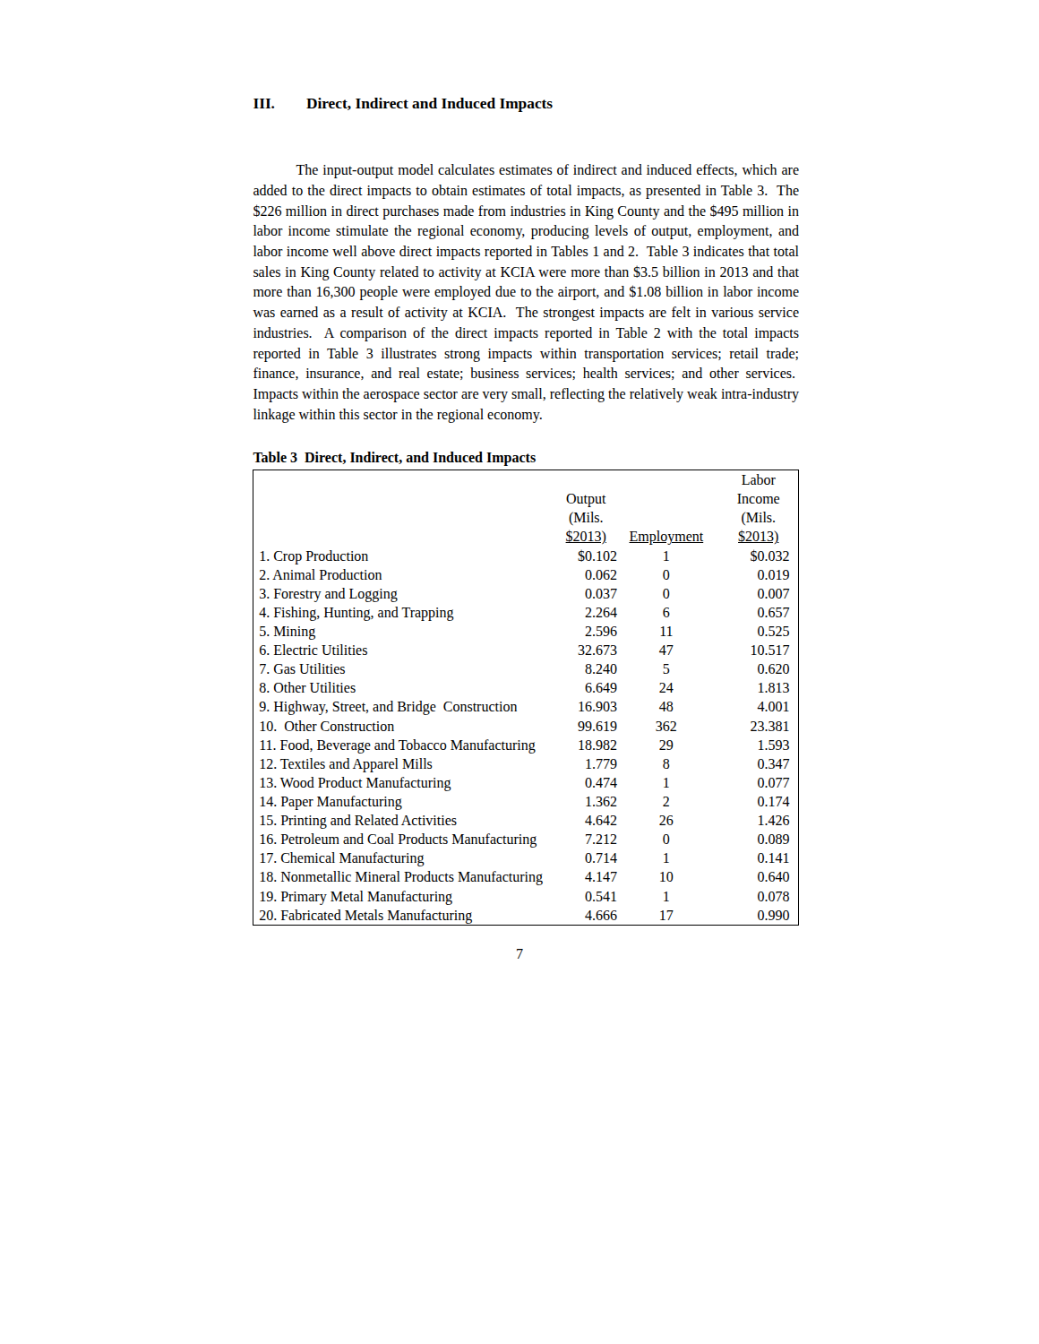III. Direct, Indirect and Induced Impacts
The input-output model calculates estimates of indirect and induced effects, which are added to the direct impacts to obtain estimates of total impacts, as presented in Table 3. The $226 million in direct purchases made from industries in King County and the $495 million in labor income stimulate the regional economy, producing levels of output, employment, and labor income well above direct impacts reported in Tables 1 and 2. Table 3 indicates that total sales in King County related to activity at KCIA were more than $3.5 billion in 2013 and that more than 16,300 people were employed due to the airport, and $1.08 billion in labor income was earned as a result of activity at KCIA. The strongest impacts are felt in various service industries. A comparison of the direct impacts reported in Table 2 with the total impacts reported in Table 3 illustrates strong impacts within transportation services; retail trade; finance, insurance, and real estate; business services; health services; and other services. Impacts within the aerospace sector are very small, reflecting the relatively weak intra-industry linkage within this sector in the regional economy.
Table 3 Direct, Indirect, and Induced Impacts
| | | | Labor |
| | Output | | Income |
| | (Mils. | | (Mils. |
| | $2013) | Employment | $2013) |
| 1. Crop Production | $0.102 | 1 | $0.032 |
| 2. Animal Production | 0.062 | 0 | 0.019 |
| 3. Forestry and Logging | 0.037 | 0 | 0.007 |
| 4. Fishing, Hunting, and Trapping | 2.264 | 6 | 0.657 |
| 5. Mining | 2.596 | 11 | 0.525 |
| 6. Electric Utilities | 32.673 | 47 | 10.517 |
| 7. Gas Utilities | 8.240 | 5 | 0.620 |
| 8. Other Utilities | 6.649 | 24 | 1.813 |
| 9. Highway, Street, and Bridge Construction | 16.903 | 48 | 4.001 |
| 10. Other Construction | 99.619 | 362 | 23.381 |
| 11. Food, Beverage and Tobacco Manufacturing | 18.982 | 29 | 1.593 |
| 12. Textiles and Apparel Mills | 1.779 | 8 | 0.347 |
| 13. Wood Product Manufacturing | 0.474 | 1 | 0.077 |
| 14. Paper Manufacturing | 1.362 | 2 | 0.174 |
| 15. Printing and Related Activities | 4.642 | 26 | 1.426 |
| 16. Petroleum and Coal Products Manufacturing | 7.212 | 0 | 0.089 |
| 17. Chemical Manufacturing | 0.714 | 1 | 0.141 |
| 18. Nonmetallic Mineral Products Manufacturing | 4.147 | 10 | 0.640 |
| 19. Primary Metal Manufacturing | 0.541 | 1 | 0.078 |
| 20. Fabricated Metals Manufacturing | 4.666 | 17 | 0.990 |
7